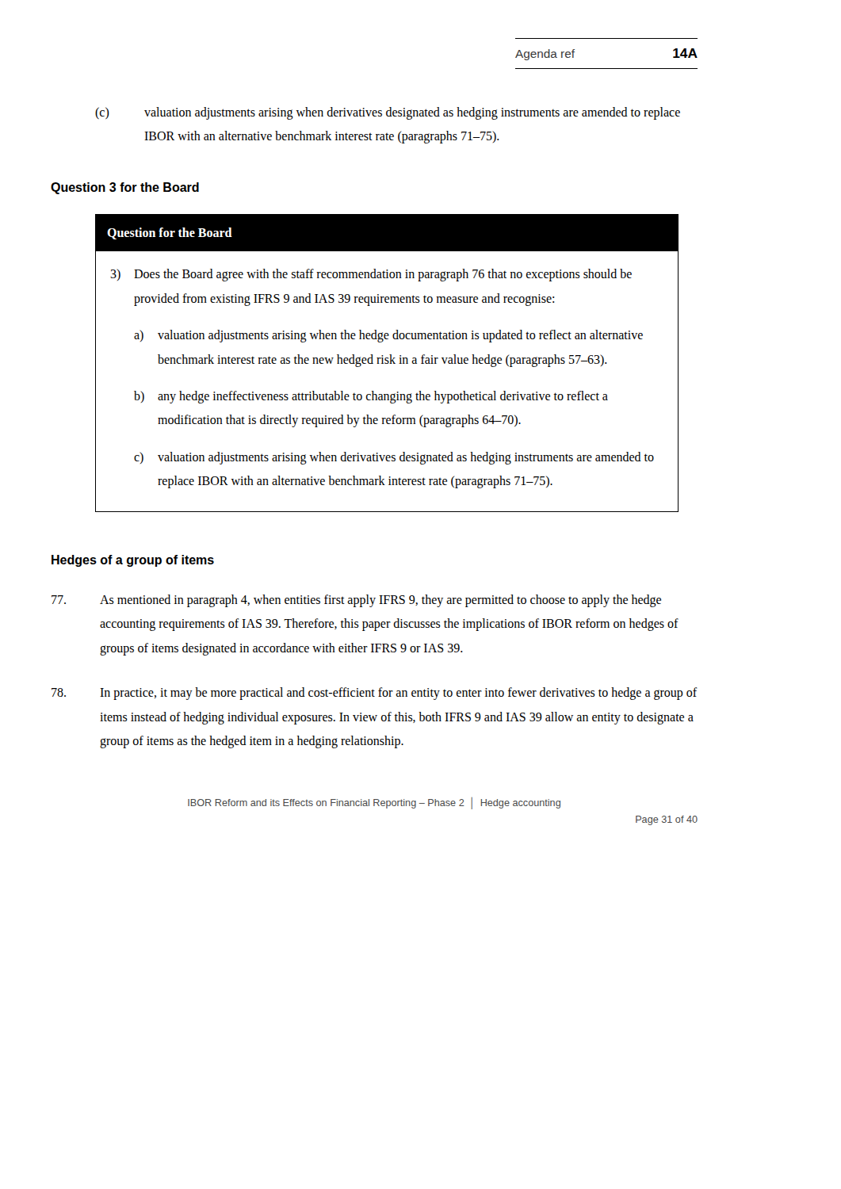Agenda ref 14A
(c)
valuation adjustments arising when derivatives designated as hedging instruments are amended to replace IBOR with an alternative benchmark interest rate (paragraphs 71–75).
Question 3 for the Board
Question for the Board
3)
Does the Board agree with the staff recommendation in paragraph 76 that no exceptions should be provided from existing IFRS 9 and IAS 39 requirements to measure and recognise:
a)
valuation adjustments arising when the hedge documentation is updated to reflect an alternative benchmark interest rate as the new hedged risk in a fair value hedge (paragraphs 57–63).
b)
any hedge ineffectiveness attributable to changing the hypothetical derivative to reflect a modification that is directly required by the reform (paragraphs 64–70).
c)
valuation adjustments arising when derivatives designated as hedging instruments are amended to replace IBOR with an alternative benchmark interest rate (paragraphs 71–75).
Hedges of a group of items
77.
As mentioned in paragraph 4, when entities first apply IFRS 9, they are permitted to choose to apply the hedge accounting requirements of IAS 39. Therefore, this paper discusses the implications of IBOR reform on hedges of groups of items designated in accordance with either IFRS 9 or IAS 39.
78.
In practice, it may be more practical and cost-efficient for an entity to enter into fewer derivatives to hedge a group of items instead of hedging individual exposures. In view of this, both IFRS 9 and IAS 39 allow an entity to designate a group of items as the hedged item in a hedging relationship.
IBOR Reform and its Effects on Financial Reporting – Phase 2│Hedge accounting
Page 31 of 40